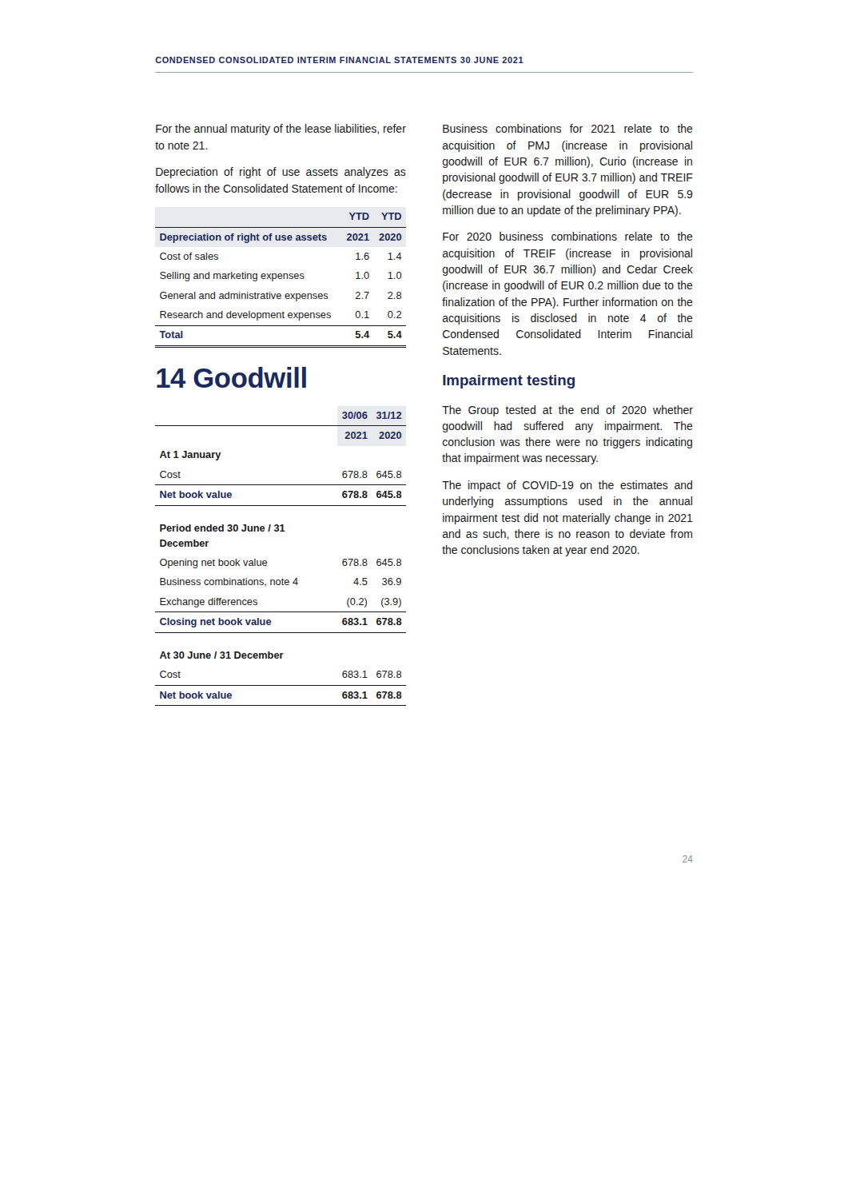Condensed Consolidated Interim Financial Statements 30 June 2021
For the annual maturity of the lease liabilities, refer to note 21.
Depreciation of right of use assets analyzes as follows in the Consolidated Statement of Income:
| | YTD | YTD |
| --- | --- | --- |
| Depreciation of right of use assets | 2021 | 2020 |
| Cost of sales | 1.6 | 1.4 |
| Selling and marketing expenses | 1.0 | 1.0 |
| General and administrative expenses | 2.7 | 2.8 |
| Research and development expenses | 0.1 | 0.2 |
| Total | 5.4 | 5.4 |
14 Goodwill
| | 30/06 | 31/12 |
| --- | --- | --- |
| | 2021 | 2020 |
| At 1 January | | |
| Cost | 678.8 | 645.8 |
| Net book value | 678.8 | 645.8 |
| Period ended 30 June / 31 December | | |
| Opening net book value | 678.8 | 645.8 |
| Business combinations, note 4 | 4.5 | 36.9 |
| Exchange differences | (0.2) | (3.9) |
| Closing net book value | 683.1 | 678.8 |
| At 30 June / 31 December | | |
| Cost | 683.1 | 678.8 |
| Net book value | 683.1 | 678.8 |
Business combinations for 2021 relate to the acquisition of PMJ (increase in provisional goodwill of EUR 6.7 million), Curio (increase in provisional goodwill of EUR 3.7 million) and TREIF (decrease in provisional goodwill of EUR 5.9 million due to an update of the preliminary PPA).
For 2020 business combinations relate to the acquisition of TREIF (increase in provisional goodwill of EUR 36.7 million) and Cedar Creek (increase in goodwill of EUR 0.2 million due to the finalization of the PPA). Further information on the acquisitions is disclosed in note 4 of the Condensed Consolidated Interim Financial Statements.
Impairment testing
The Group tested at the end of 2020 whether goodwill had suffered any impairment. The conclusion was there were no triggers indicating that impairment was necessary.
The impact of COVID-19 on the estimates and underlying assumptions used in the annual impairment test did not materially change in 2021 and as such, there is no reason to deviate from the conclusions taken at year end 2020.
24